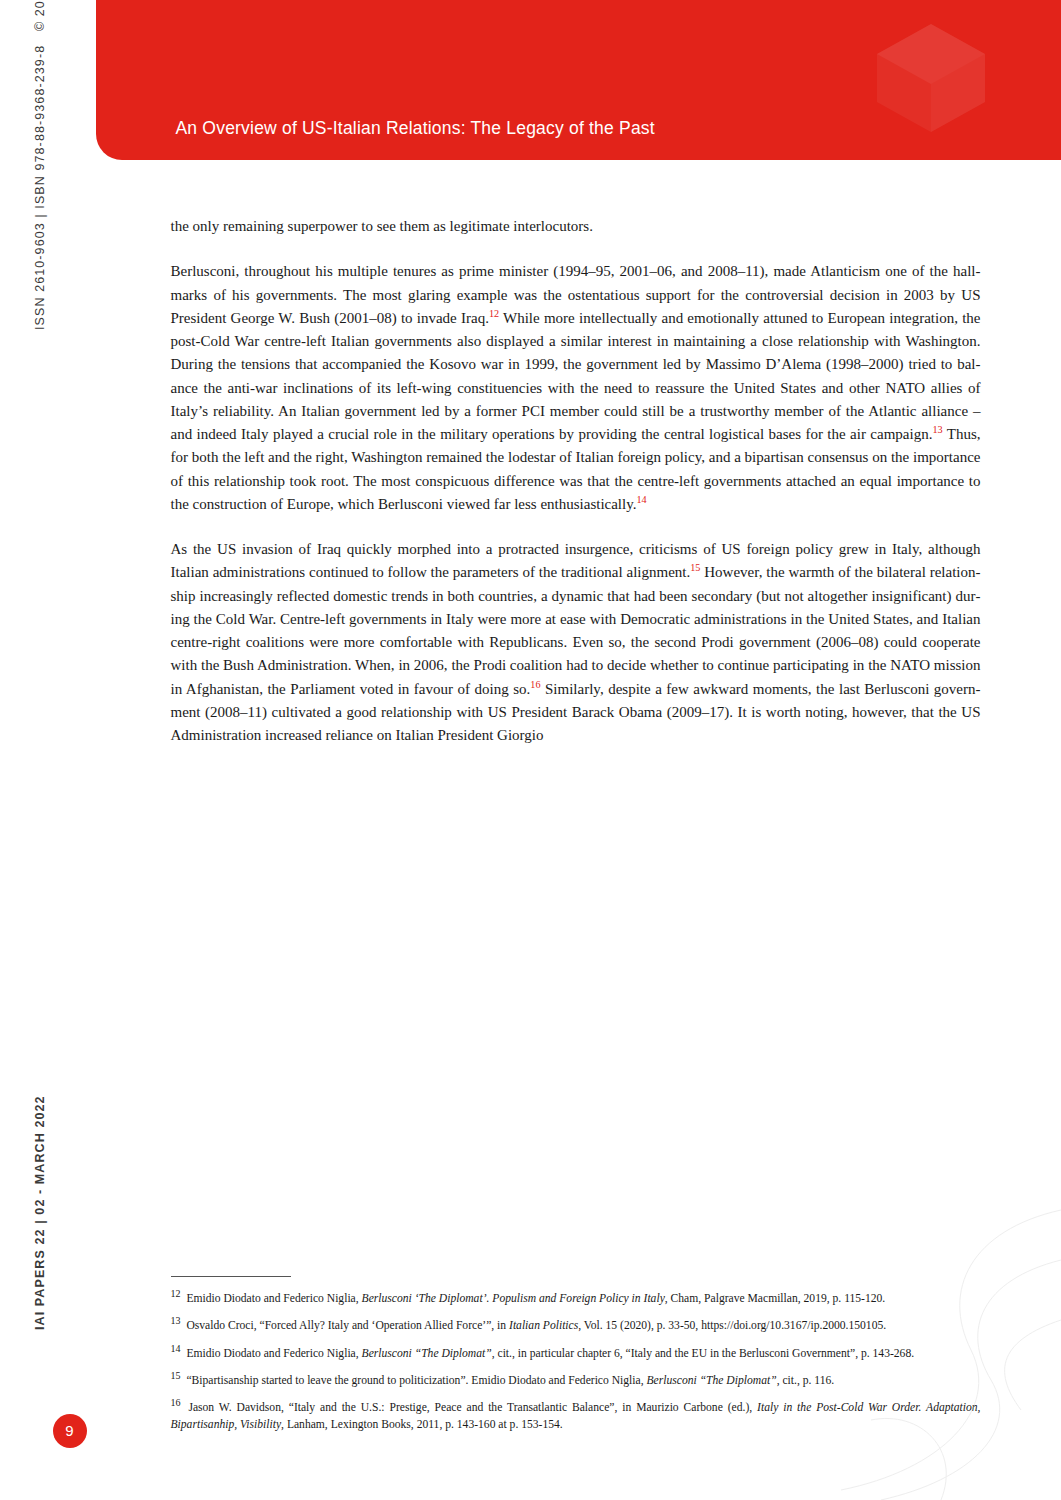An Overview of US-Italian Relations: The Legacy of the Past
ISSN 2610-9603 | ISBN 978-88-9368-239-8 © 2022 IAI
IAI PAPERS 22 | 02 - MARCH 2022
9
the only remaining superpower to see them as legitimate interlocutors.
Berlusconi, throughout his multiple tenures as prime minister (1994–95, 2001–06, and 2008–11), made Atlanticism one of the hallmarks of his governments. The most glaring example was the ostentatious support for the controversial decision in 2003 by US President George W. Bush (2001–08) to invade Iraq.12 While more intellectually and emotionally attuned to European integration, the post-Cold War centre-left Italian governments also displayed a similar interest in maintaining a close relationship with Washington. During the tensions that accompanied the Kosovo war in 1999, the government led by Massimo D’Alema (1998–2000) tried to balance the anti-war inclinations of its left-wing constituencies with the need to reassure the United States and other NATO allies of Italy’s reliability. An Italian government led by a former PCI member could still be a trustworthy member of the Atlantic alliance – and indeed Italy played a crucial role in the military operations by providing the central logistical bases for the air campaign.13 Thus, for both the left and the right, Washington remained the lodestar of Italian foreign policy, and a bipartisan consensus on the importance of this relationship took root. The most conspicuous difference was that the centre-left governments attached an equal importance to the construction of Europe, which Berlusconi viewed far less enthusiastically.14
As the US invasion of Iraq quickly morphed into a protracted insurgence, criticisms of US foreign policy grew in Italy, although Italian administrations continued to follow the parameters of the traditional alignment.15 However, the warmth of the bilateral relationship increasingly reflected domestic trends in both countries, a dynamic that had been secondary (but not altogether insignificant) during the Cold War. Centre-left governments in Italy were more at ease with Democratic administrations in the United States, and Italian centre-right coalitions were more comfortable with Republicans. Even so, the second Prodi government (2006–08) could cooperate with the Bush Administration. When, in 2006, the Prodi coalition had to decide whether to continue participating in the NATO mission in Afghanistan, the Parliament voted in favour of doing so.16 Similarly, despite a few awkward moments, the last Berlusconi government (2008–11) cultivated a good relationship with US President Barack Obama (2009–17). It is worth noting, however, that the US Administration increased reliance on Italian President Giorgio
12 Emidio Diodato and Federico Niglia, Berlusconi ‘The Diplomat’. Populism and Foreign Policy in Italy, Cham, Palgrave Macmillan, 2019, p. 115-120.
13 Osvaldo Croci, “Forced Ally? Italy and ‘Operation Allied Force’”, in Italian Politics, Vol. 15 (2020), p. 33-50, https://doi.org/10.3167/ip.2000.150105.
14 Emidio Diodato and Federico Niglia, Berlusconi “The Diplomat”, cit., in particular chapter 6, “Italy and the EU in the Berlusconi Government”, p. 143-268.
15 “Bipartisanship started to leave the ground to politicization”. Emidio Diodato and Federico Niglia, Berlusconi “The Diplomat”, cit., p. 116.
16 Jason W. Davidson, “Italy and the U.S.: Prestige, Peace and the Transatlantic Balance”, in Maurizio Carbone (ed.), Italy in the Post-Cold War Order. Adaptation, Bipartisanhip, Visibility, Lanham, Lexington Books, 2011, p. 143-160 at p. 153-154.